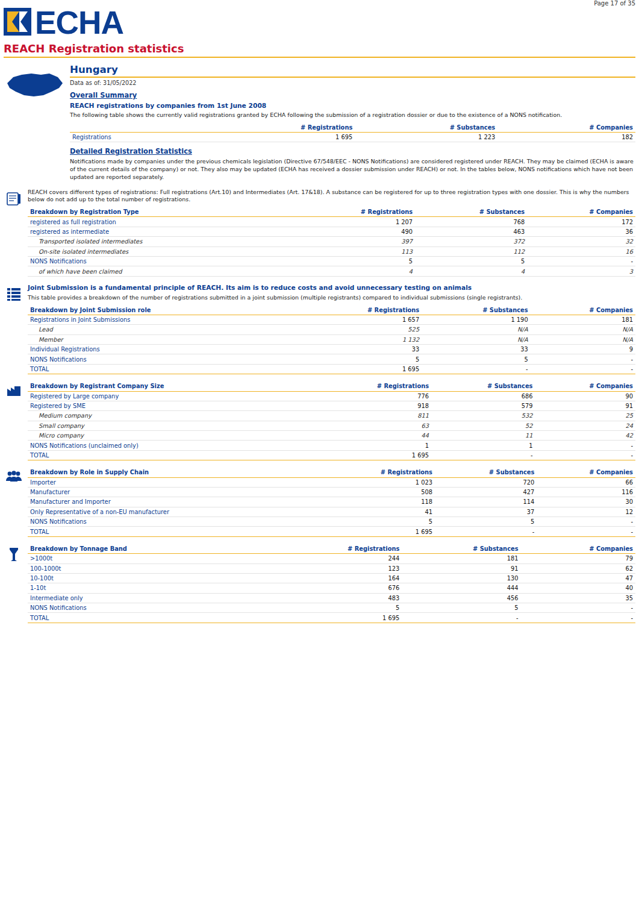Page 17 of 35
ECHA
REACH Registration statistics
Hungary
Data as of: 31/05/2022
Overall Summary
REACH registrations by companies from 1st June 2008
The following table shows the currently valid registrations granted by ECHA following the submission of a registration dossier or due to the existence of a NONS notification.
| | # Registrations | # Substances | # Companies |
| --- | --- | --- | --- |
| Registrations | 1 695 | 1 223 | 182 |
Detailed Registration Statistics
Notifications made by companies under the previous chemicals legislation (Directive 67/548/EEC - NONS Notifications) are considered registered under REACH. They may be claimed (ECHA is aware of the current details of the company) or not. They also may be updated (ECHA has received a dossier submission under REACH) or not. In the tables below, NONS notifications which have not been updated are reported separately.
REACH covers different types of registrations: Full registrations (Art.10) and Intermediates (Art. 17&18). A substance can be registered for up to three registration types with one dossier. This is why the numbers below do not add up to the total number of registrations.
| Breakdown by Registration Type | # Registrations | # Substances | # Companies |
| --- | --- | --- | --- |
| registered as full registration | 1 207 | 768 | 172 |
| registered as intermediate | 490 | 463 | 36 |
| Transported isolated intermediates | 397 | 372 | 32 |
| On-site isolated intermediates | 113 | 112 | 16 |
| NONS Notifications | 5 | 5 | - |
| of which have been claimed | 4 | 4 | 3 |
Joint Submission is a fundamental principle of REACH. Its aim is to reduce costs and avoid unnecessary testing on animals
This table provides a breakdown of the number of registrations submitted in a joint submission (multiple registrants) compared to individual submissions (single registrants).
| Breakdown by Joint Submission role | # Registrations | # Substances | # Companies |
| --- | --- | --- | --- |
| Registrations in Joint Submissions | 1 657 | 1 190 | 181 |
| Lead | 525 | N/A | N/A |
| Member | 1 132 | N/A | N/A |
| Individual Registrations | 33 | 33 | 9 |
| NONS Notifications | 5 | 5 | - |
| TOTAL | 1 695 | - | - |
| Breakdown by Registrant Company Size | # Registrations | # Substances | # Companies |
| --- | --- | --- | --- |
| Registered by Large company | 776 | 686 | 90 |
| Registered by SME | 918 | 579 | 91 |
| Medium company | 811 | 532 | 25 |
| Small company | 63 | 52 | 24 |
| Micro company | 44 | 11 | 42 |
| NONS Notifications (unclaimed only) | 1 | 1 | - |
| TOTAL | 1 695 | - | - |
| Breakdown by Role in Supply Chain | # Registrations | # Substances | # Companies |
| --- | --- | --- | --- |
| Importer | 1 023 | 720 | 66 |
| Manufacturer | 508 | 427 | 116 |
| Manufacturer and Importer | 118 | 114 | 30 |
| Only Representative of a non-EU manufacturer | 41 | 37 | 12 |
| NONS Notifications | 5 | 5 | - |
| TOTAL | 1 695 | - | - |
| Breakdown by Tonnage Band | # Registrations | # Substances | # Companies |
| --- | --- | --- | --- |
| >1000t | 244 | 181 | 79 |
| 100-1000t | 123 | 91 | 62 |
| 10-100t | 164 | 130 | 47 |
| 1-10t | 676 | 444 | 40 |
| Intermediate only | 483 | 456 | 35 |
| NONS Notifications | 5 | 5 | - |
| TOTAL | 1 695 | - | - |